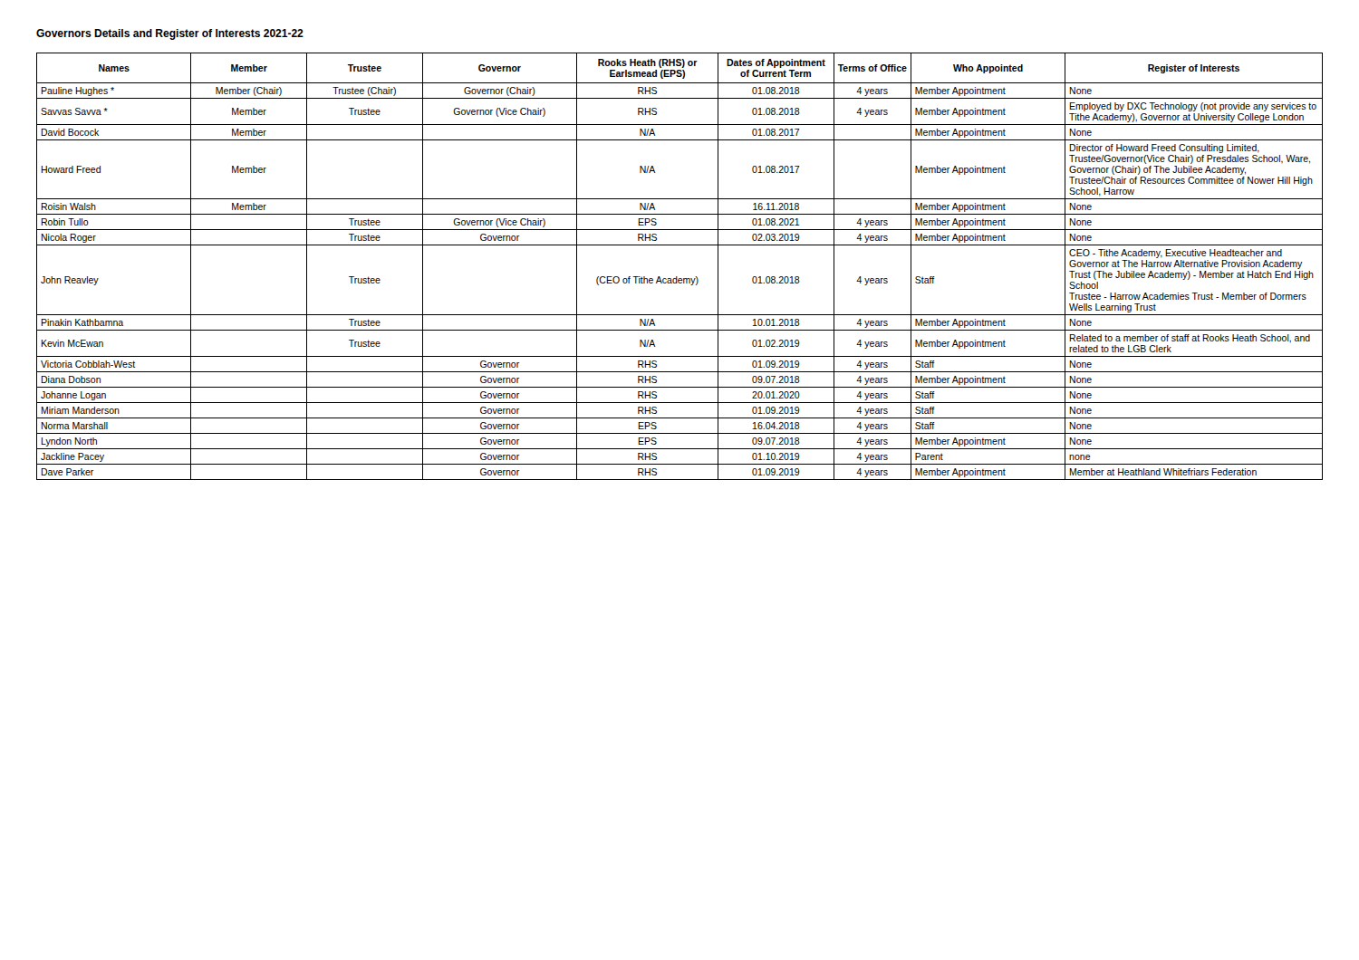Governors Details and Register of Interests 2021-22
| Names | Member | Trustee | Governor | Rooks Heath (RHS) or Earlsmead (EPS) | Dates of Appointment of Current Term | Terms of Office | Who Appointed | Register of Interests |
| --- | --- | --- | --- | --- | --- | --- | --- | --- |
| Pauline Hughes * | Member (Chair) | Trustee (Chair) | Governor (Chair) | RHS | 01.08.2018 | 4 years | Member Appointment | None |
| Savvas Savva * | Member | Trustee | Governor (Vice Chair) | RHS | 01.08.2018 | 4 years | Member Appointment | Employed by DXC Technology (not provide any services to Tithe Academy), Governor at University College London |
| David Bocock | Member | | | N/A | 01.08.2017 | | Member Appointment | None |
| Howard Freed | Member | | | N/A | 01.08.2017 | | Member Appointment | Director of Howard Freed Consulting Limited, Trustee/Governor(Vice Chair) of Presdales School, Ware, Governor (Chair) of The Jubilee Academy, Trustee/Chair of Resources Committee of Nower Hill High School, Harrow |
| Roisin Walsh | Member | | | N/A | 16.11.2018 | | Member Appointment | None |
| Robin Tullo | | Trustee | Governor (Vice Chair) | EPS | 01.08.2021 | 4 years | Member Appointment | None |
| Nicola Roger | | Trustee | Governor | RHS | 02.03.2019 | 4 years | Member Appointment | None |
| John Reavley | | Trustee | | (CEO of Tithe Academy) | 01.08.2018 | 4 years | Staff | CEO - Tithe Academy, Executive Headteacher and Governor at The Harrow Alternative Provision Academy Trust (The Jubilee Academy) - Member at Hatch End High School Trustee - Harrow Academies Trust - Member of Dormers Wells Learning Trust |
| Pinakin Kathbamna | | Trustee | | N/A | 10.01.2018 | 4 years | Member Appointment | None |
| Kevin McEwan | | Trustee | | N/A | 01.02.2019 | 4 years | Member Appointment | Related to a member of staff at Rooks Heath School, and related to the LGB Clerk |
| Victoria Cobblah-West | | | Governor | RHS | 01.09.2019 | 4 years | Staff | None |
| Diana Dobson | | | Governor | RHS | 09.07.2018 | 4 years | Member Appointment | None |
| Johanne Logan | | | Governor | RHS | 20.01.2020 | 4 years | Staff | None |
| Miriam Manderson | | | Governor | RHS | 01.09.2019 | 4 years | Staff | None |
| Norma Marshall | | | Governor | EPS | 16.04.2018 | 4 years | Staff | None |
| Lyndon North | | | Governor | EPS | 09.07.2018 | 4 years | Member Appointment | None |
| Jackline Pacey | | | Governor | RHS | 01.10.2019 | 4 years | Parent | none |
| Dave Parker | | | Governor | RHS | 01.09.2019 | 4 years | Member Appointment | Member at Heathland Whitefriars Federation |